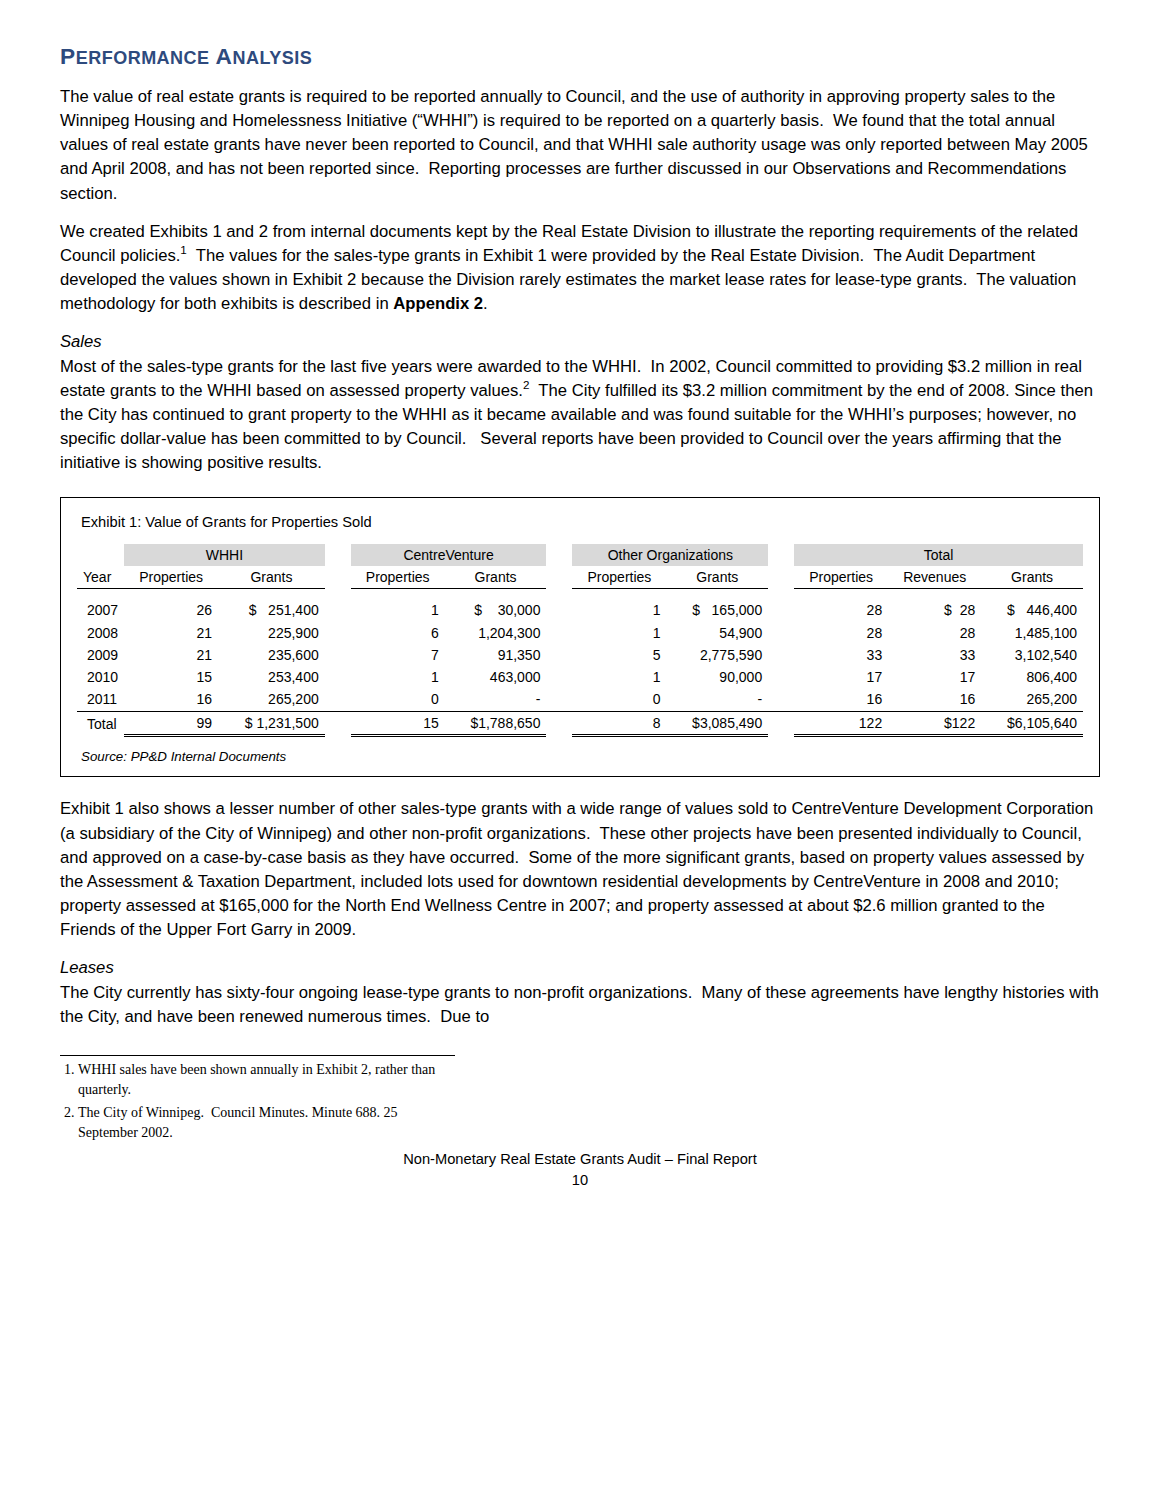PERFORMANCE ANALYSIS
The value of real estate grants is required to be reported annually to Council, and the use of authority in approving property sales to the Winnipeg Housing and Homelessness Initiative (“WHHI”) is required to be reported on a quarterly basis. We found that the total annual values of real estate grants have never been reported to Council, and that WHHI sale authority usage was only reported between May 2005 and April 2008, and has not been reported since. Reporting processes are further discussed in our Observations and Recommendations section.
We created Exhibits 1 and 2 from internal documents kept by the Real Estate Division to illustrate the reporting requirements of the related Council policies.1 The values for the sales-type grants in Exhibit 1 were provided by the Real Estate Division. The Audit Department developed the values shown in Exhibit 2 because the Division rarely estimates the market lease rates for lease-type grants. The valuation methodology for both exhibits is described in Appendix 2.
Sales
Most of the sales-type grants for the last five years were awarded to the WHHI. In 2002, Council committed to providing $3.2 million in real estate grants to the WHHI based on assessed property values.2 The City fulfilled its $3.2 million commitment by the end of 2008. Since then the City has continued to grant property to the WHHI as it became available and was found suitable for the WHHI’s purposes; however, no specific dollar-value has been committed to by Council. Several reports have been provided to Council over the years affirming that the initiative is showing positive results.
Exhibit 1: Value of Grants for Properties Sold
| | WHHI | | CentreVenture | | Other Organizations | | Total |
| Year | Properties | Grants | | Properties | Grants | | Properties | Grants | | Properties | Revenues | Grants |
| 2007 | 26 | $ 251,400 | | 1 | $ 30,000 | | 1 | $ 165,000 | | 28 | $ 28 | $ 446,400 |
| 2008 | 21 | 225,900 | | 6 | 1,204,300 | | 1 | 54,900 | | 28 | 28 | 1,485,100 |
| 2009 | 21 | 235,600 | | 7 | 91,350 | | 5 | 2,775,590 | | 33 | 33 | 3,102,540 |
| 2010 | 15 | 253,400 | | 1 | 463,000 | | 1 | 90,000 | | 17 | 17 | 806,400 |
| 2011 | 16 | 265,200 | | 0 | - | | 0 | - | | 16 | 16 | 265,200 |
| Total | 99 | $ 1,231,500 | | 15 | $1,788,650 | | 8 | $3,085,490 | | 122 | $122 | $6,105,640 |
Source: PP&D Internal Documents
Exhibit 1 also shows a lesser number of other sales-type grants with a wide range of values sold to CentreVenture Development Corporation (a subsidiary of the City of Winnipeg) and other non-profit organizations. These other projects have been presented individually to Council, and approved on a case-by-case basis as they have occurred. Some of the more significant grants, based on property values assessed by the Assessment & Taxation Department, included lots used for downtown residential developments by CentreVenture in 2008 and 2010; property assessed at $165,000 for the North End Wellness Centre in 2007; and property assessed at about $2.6 million granted to the Friends of the Upper Fort Garry in 2009.
Leases
The City currently has sixty-four ongoing lease-type grants to non-profit organizations. Many of these agreements have lengthy histories with the City, and have been renewed numerous times. Due to
WHHI sales have been shown annually in Exhibit 2, rather than quarterly.
The City of Winnipeg. Council Minutes. Minute 688. 25 September 2002.
Non-Monetary Real Estate Grants Audit – Final Report 10